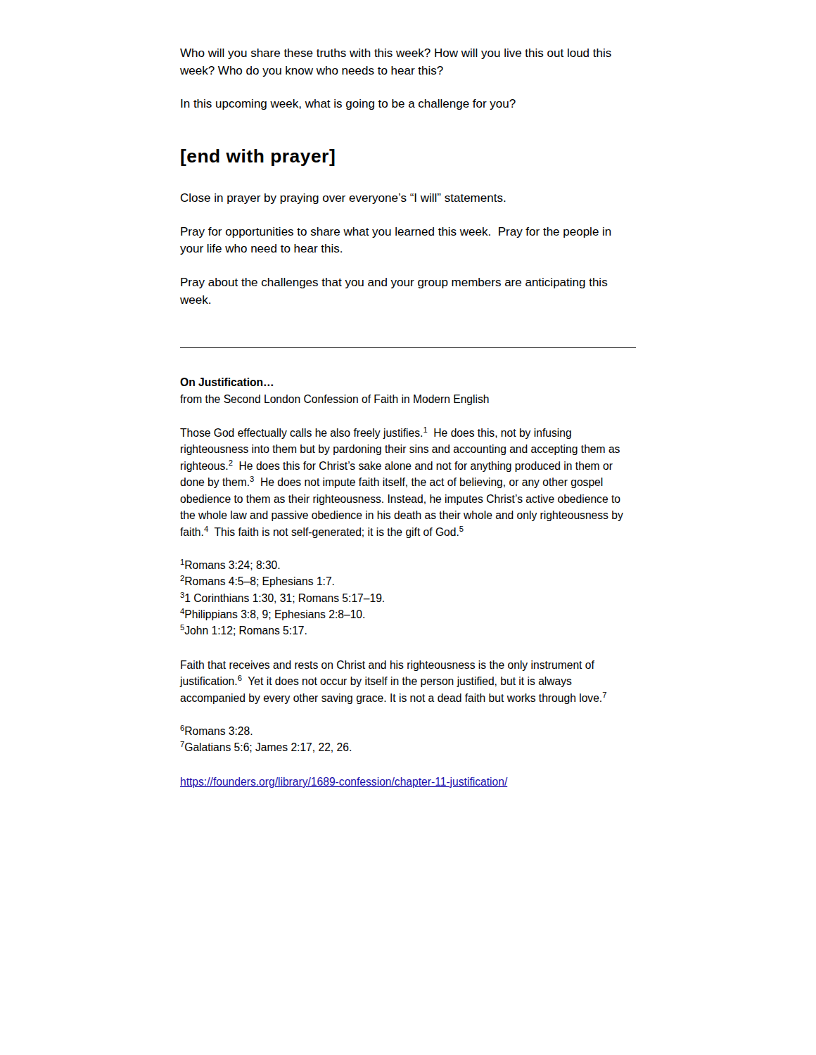Who will you share these truths with this week? How will you live this out loud this week? Who do you know who needs to hear this?
In this upcoming week, what is going to be a challenge for you?
[end with prayer]
Close in prayer by praying over everyone’s “I will” statements.
Pray for opportunities to share what you learned this week. Pray for the people in your life who need to hear this.
Pray about the challenges that you and your group members are anticipating this week.
On Justification…
from the Second London Confession of Faith in Modern English
Those God effectually calls he also freely justifies.1 He does this, not by infusing righteousness into them but by pardoning their sins and accounting and accepting them as righteous.2 He does this for Christ’s sake alone and not for anything produced in them or done by them.3 He does not impute faith itself, the act of believing, or any other gospel obedience to them as their righteousness. Instead, he imputes Christ’s active obedience to the whole law and passive obedience in his death as their whole and only righteousness by faith.4 This faith is not self-generated; it is the gift of God.5
1Romans 3:24; 8:30.
2Romans 4:5–8; Ephesians 1:7.
31 Corinthians 1:30, 31; Romans 5:17–19.
4Philippians 3:8, 9; Ephesians 2:8–10.
5John 1:12; Romans 5:17.
Faith that receives and rests on Christ and his righteousness is the only instrument of justification.6 Yet it does not occur by itself in the person justified, but it is always accompanied by every other saving grace. It is not a dead faith but works through love.7
6Romans 3:28.
7Galatians 5:6; James 2:17, 22, 26.
https://founders.org/library/1689-confession/chapter-11-justification/